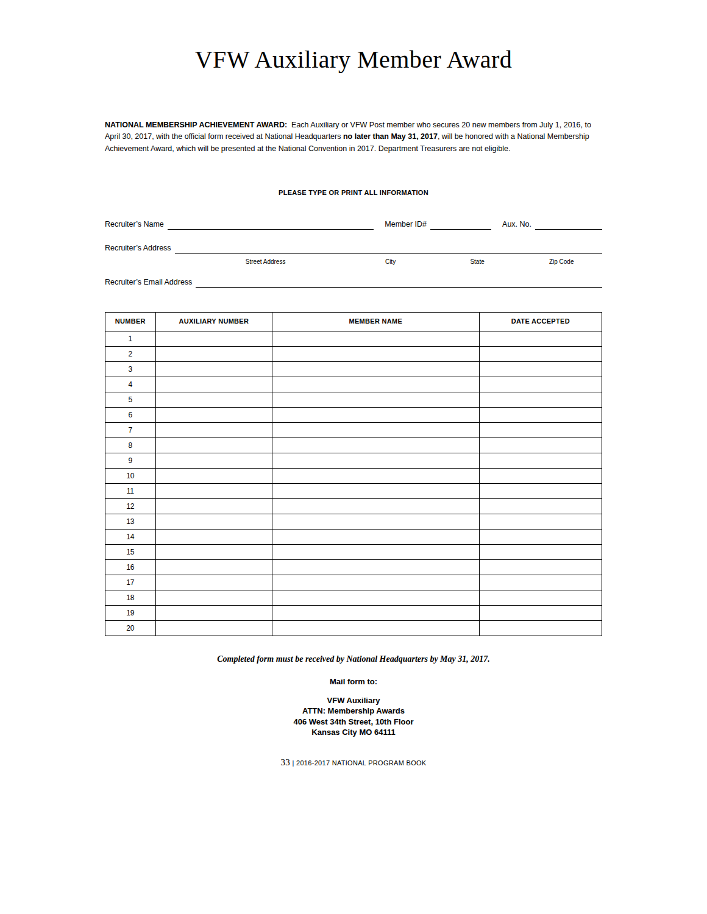VFW Auxiliary Member Award
NATIONAL MEMBERSHIP ACHIEVEMENT AWARD: Each Auxiliary or VFW Post member who secures 20 new members from July 1, 2016, to April 30, 2017, with the official form received at National Headquarters no later than May 31, 2017, will be honored with a National Membership Achievement Award, which will be presented at the National Convention in 2017. Department Treasurers are not eligible.
PLEASE TYPE OR PRINT ALL INFORMATION
Recruiter’s Name Member ID# Aux. No.
Recruiter’s Address
Street Address City State Zip Code
Recruiter’s Email Address
| NUMBER | AUXILIARY NUMBER | MEMBER NAME | DATE ACCEPTED |
| --- | --- | --- | --- |
| 1 | | | |
| 2 | | | |
| 3 | | | |
| 4 | | | |
| 5 | | | |
| 6 | | | |
| 7 | | | |
| 8 | | | |
| 9 | | | |
| 10 | | | |
| 11 | | | |
| 12 | | | |
| 13 | | | |
| 14 | | | |
| 15 | | | |
| 16 | | | |
| 17 | | | |
| 18 | | | |
| 19 | | | |
| 20 | | | |
Completed form must be received by National Headquarters by May 31, 2017.
Mail form to:
VFW Auxiliary
ATTN: Membership Awards
406 West 34th Street, 10th Floor
Kansas City MO 64111
33 | 2016-2017 NATIONAL PROGRAM BOOK